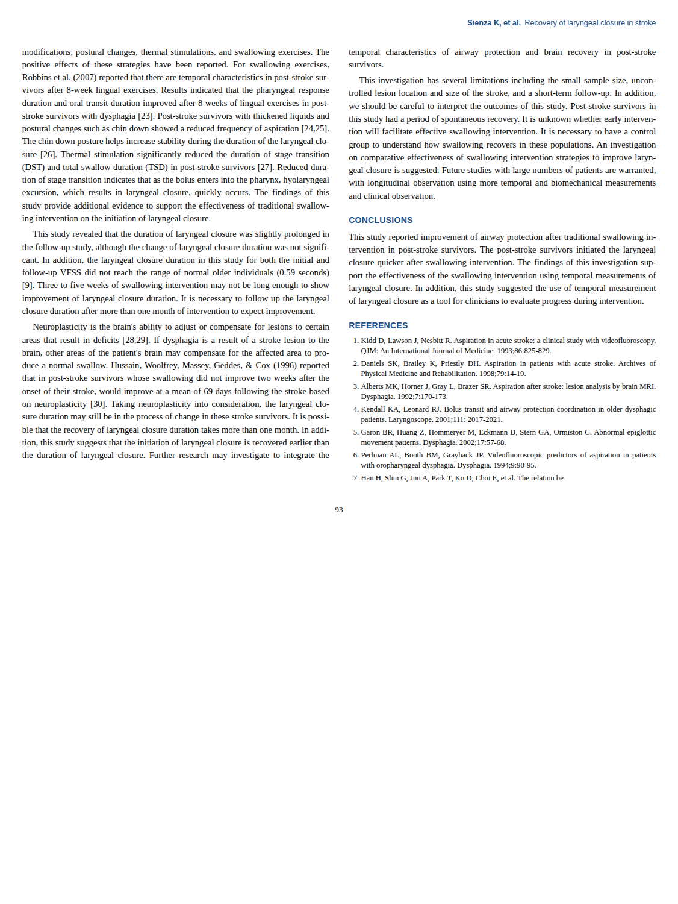Sienza K, et al. Recovery of laryngeal closure in stroke
modifications, postural changes, thermal stimulations, and swallowing exercises. The positive effects of these strategies have been reported. For swallowing exercises, Robbins et al. (2007) reported that there are temporal characteristics in post-stroke survivors after 8-week lingual exercises. Results indicated that the pharyngeal response duration and oral transit duration improved after 8 weeks of lingual exercises in post-stroke survivors with dysphagia [23]. Post-stroke survivors with thickened liquids and postural changes such as chin down showed a reduced frequency of aspiration [24,25]. The chin down posture helps increase stability during the duration of the laryngeal closure [26]. Thermal stimulation significantly reduced the duration of stage transition (DST) and total swallow duration (TSD) in post-stroke survivors [27]. Reduced duration of stage transition indicates that as the bolus enters into the pharynx, hyolaryngeal excursion, which results in laryngeal closure, quickly occurs. The findings of this study provide additional evidence to support the effectiveness of traditional swallowing intervention on the initiation of laryngeal closure.
This study revealed that the duration of laryngeal closure was slightly prolonged in the follow-up study, although the change of laryngeal closure duration was not significant. In addition, the laryngeal closure duration in this study for both the initial and follow-up VFSS did not reach the range of normal older individuals (0.59 seconds) [9]. Three to five weeks of swallowing intervention may not be long enough to show improvement of laryngeal closure duration. It is necessary to follow up the laryngeal closure duration after more than one month of intervention to expect improvement.
Neuroplasticity is the brain's ability to adjust or compensate for lesions to certain areas that result in deficits [28,29]. If dysphagia is a result of a stroke lesion to the brain, other areas of the patient's brain may compensate for the affected area to produce a normal swallow. Hussain, Woolfrey, Massey, Geddes, & Cox (1996) reported that in post-stroke survivors whose swallowing did not improve two weeks after the onset of their stroke, would improve at a mean of 69 days following the stroke based on neuroplasticity [30]. Taking neuroplasticity into consideration, the laryngeal closure duration may still be in the process of change in these stroke survivors. It is possible that the recovery of laryngeal closure duration takes more than one month. In addition, this study suggests that the initiation of laryngeal closure is recovered earlier than the duration of laryngeal closure. Further research may investigate to integrate the temporal characteristics of airway protection and brain recovery in post-stroke survivors.
This investigation has several limitations including the small sample size, uncontrolled lesion location and size of the stroke, and a short-term follow-up. In addition, we should be careful to interpret the outcomes of this study. Post-stroke survivors in this study had a period of spontaneous recovery. It is unknown whether early intervention will facilitate effective swallowing intervention. It is necessary to have a control group to understand how swallowing recovers in these populations. An investigation on comparative effectiveness of swallowing intervention strategies to improve laryngeal closure is suggested. Future studies with large numbers of patients are warranted, with longitudinal observation using more temporal and biomechanical measurements and clinical observation.
CONCLUSIONS
This study reported improvement of airway protection after traditional swallowing intervention in post-stroke survivors. The post-stroke survivors initiated the laryngeal closure quicker after swallowing intervention. The findings of this investigation support the effectiveness of the swallowing intervention using temporal measurements of laryngeal closure. In addition, this study suggested the use of temporal measurement of laryngeal closure as a tool for clinicians to evaluate progress during intervention.
REFERENCES
Kidd D, Lawson J, Nesbitt R. Aspiration in acute stroke: a clinical study with videofluoroscopy. QJM: An International Journal of Medicine. 1993;86:825-829.
Daniels SK, Brailey K, Priestly DH. Aspiration in patients with acute stroke. Archives of Physical Medicine and Rehabilitation. 1998;79:14-19.
Alberts MK, Horner J, Gray L, Brazer SR. Aspiration after stroke: lesion analysis by brain MRI. Dysphagia. 1992;7:170-173.
Kendall KA, Leonard RJ. Bolus transit and airway protection coordination in older dysphagic patients. Laryngoscope. 2001;111: 2017-2021.
Garon BR, Huang Z, Hommeryer M, Eckmann D, Stern GA, Ormiston C. Abnormal epiglottic movement patterns. Dysphagia. 2002;17:57-68.
Perlman AL, Booth BM, Grayhack JP. Videofluoroscopic predictors of aspiration in patients with oropharyngeal dysphagia. Dysphagia. 1994;9:90-95.
Han H, Shin G, Jun A, Park T, Ko D, Choi E, et al. The relation be-
93